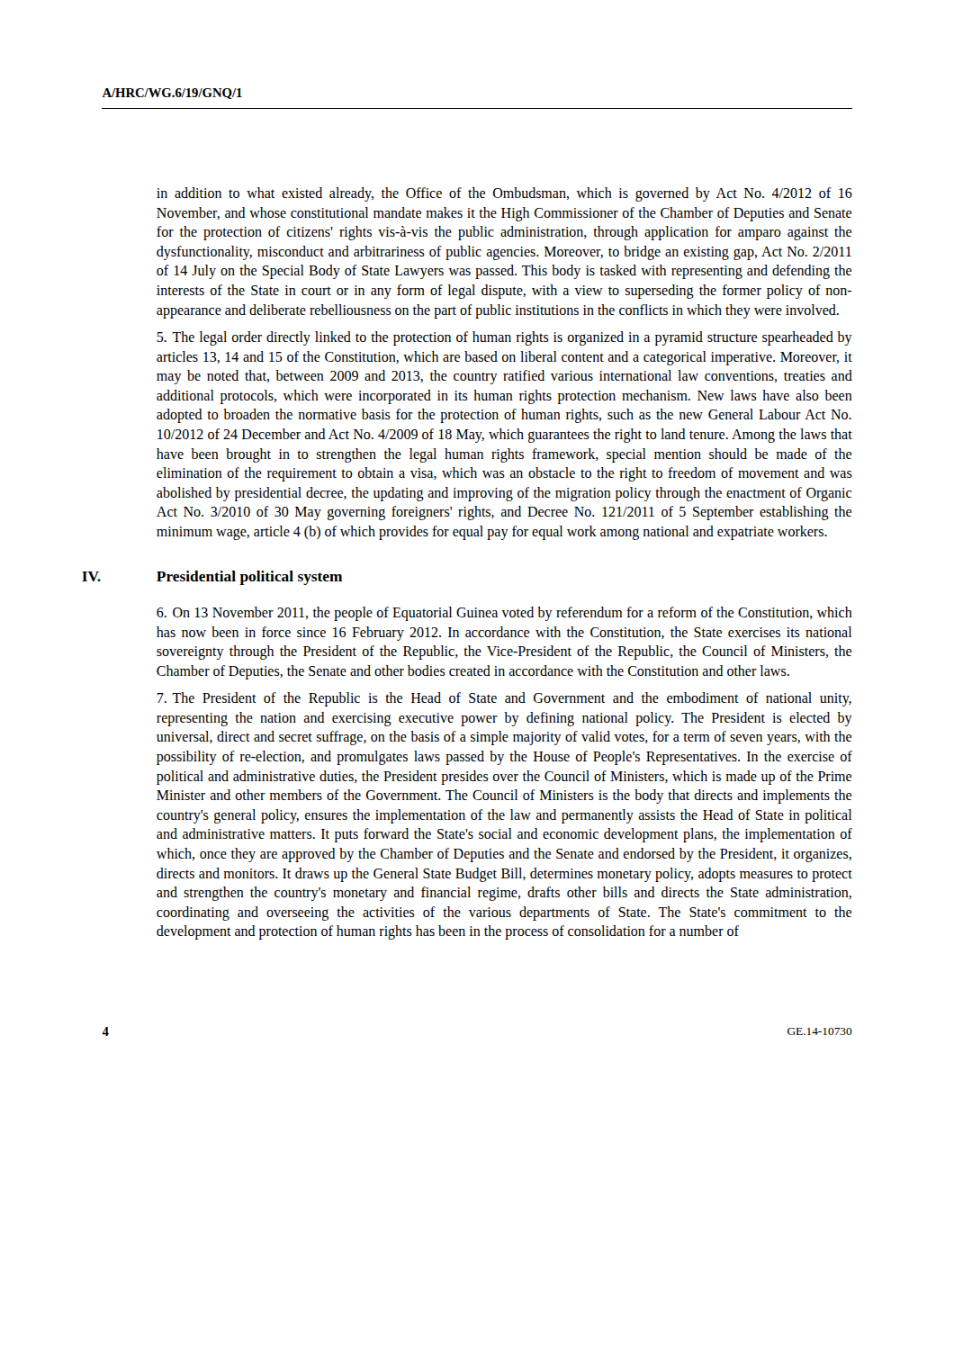A/HRC/WG.6/19/GNQ/1
in addition to what existed already, the Office of the Ombudsman, which is governed by Act No. 4/2012 of 16 November, and whose constitutional mandate makes it the High Commissioner of the Chamber of Deputies and Senate for the protection of citizens' rights vis-à-vis the public administration, through application for amparo against the dysfunctionality, misconduct and arbitrariness of public agencies. Moreover, to bridge an existing gap, Act No. 2/2011 of 14 July on the Special Body of State Lawyers was passed. This body is tasked with representing and defending the interests of the State in court or in any form of legal dispute, with a view to superseding the former policy of non-appearance and deliberate rebelliousness on the part of public institutions in the conflicts in which they were involved.
5. The legal order directly linked to the protection of human rights is organized in a pyramid structure spearheaded by articles 13, 14 and 15 of the Constitution, which are based on liberal content and a categorical imperative. Moreover, it may be noted that, between 2009 and 2013, the country ratified various international law conventions, treaties and additional protocols, which were incorporated in its human rights protection mechanism. New laws have also been adopted to broaden the normative basis for the protection of human rights, such as the new General Labour Act No. 10/2012 of 24 December and Act No. 4/2009 of 18 May, which guarantees the right to land tenure. Among the laws that have been brought in to strengthen the legal human rights framework, special mention should be made of the elimination of the requirement to obtain a visa, which was an obstacle to the right to freedom of movement and was abolished by presidential decree, the updating and improving of the migration policy through the enactment of Organic Act No. 3/2010 of 30 May governing foreigners' rights, and Decree No. 121/2011 of 5 September establishing the minimum wage, article 4 (b) of which provides for equal pay for equal work among national and expatriate workers.
IV. Presidential political system
6. On 13 November 2011, the people of Equatorial Guinea voted by referendum for a reform of the Constitution, which has now been in force since 16 February 2012. In accordance with the Constitution, the State exercises its national sovereignty through the President of the Republic, the Vice-President of the Republic, the Council of Ministers, the Chamber of Deputies, the Senate and other bodies created in accordance with the Constitution and other laws.
7. The President of the Republic is the Head of State and Government and the embodiment of national unity, representing the nation and exercising executive power by defining national policy. The President is elected by universal, direct and secret suffrage, on the basis of a simple majority of valid votes, for a term of seven years, with the possibility of re-election, and promulgates laws passed by the House of People's Representatives. In the exercise of political and administrative duties, the President presides over the Council of Ministers, which is made up of the Prime Minister and other members of the Government. The Council of Ministers is the body that directs and implements the country's general policy, ensures the implementation of the law and permanently assists the Head of State in political and administrative matters. It puts forward the State's social and economic development plans, the implementation of which, once they are approved by the Chamber of Deputies and the Senate and endorsed by the President, it organizes, directs and monitors. It draws up the General State Budget Bill, determines monetary policy, adopts measures to protect and strengthen the country's monetary and financial regime, drafts other bills and directs the State administration, coordinating and overseeing the activities of the various departments of State. The State's commitment to the development and protection of human rights has been in the process of consolidation for a number of
4 GE.14-10730